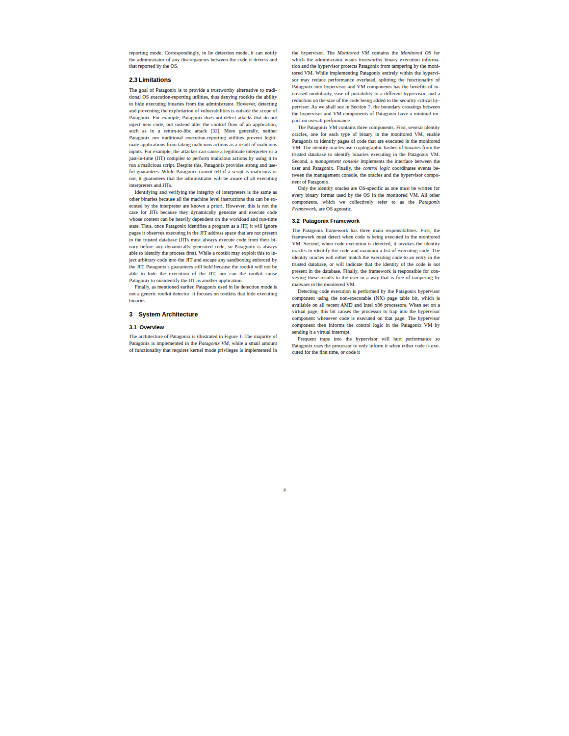reporting mode. Correspondingly, in lie detection mode, it can notify the administrator of any discrepancies between the code it detects and that reported by the OS.
2.3 Limitations
The goal of Patagonix is to provide a trustworthy alternative to traditional OS execution-reporting utilities, thus denying rootkits the ability to hide executing binaries from the administrator. However, detecting and preventing the exploitation of vulnerabilities is outside the scope of Patagonix. For example, Patagonix does not detect attacks that do not inject new code, but instead alter the control flow of an application, such as in a return-to-libc attack [32]. More generally, neither Patagonix nor traditional execution-reporting utilities prevent legitimate applications from taking malicious actions as a result of malicious inputs. For example, the attacker can cause a legitimate interpreter or a just-in-time (JIT) compiler to perform malicious actions by using it to run a malicious script. Despite this, Patagonix provides strong and useful guarantees. While Patagonix cannot tell if a script is malicious or not, it guarantees that the administrator will be aware of all executing interpreters and JITs.
Identifying and verifying the integrity of interpreters is the same as other binaries because all the machine level instructions that can be executed by the interpreter are known a priori. However, this is not the case for JITs because they dynamically generate and execute code whose content can be heavily dependent on the workload and run-time state. Thus, once Patagonix identifies a program as a JIT, it will ignore pages it observes executing in the JIT address space that are not present in the trusted database (JITs must always execute code from their binary before any dynamically generated code, so Patagonix is always able to identify the process first). While a rootkit may exploit this to inject arbitrary code into the JIT and escape any sandboxing enforced by the JIT, Patagonix's guarantees still hold because the rootkit will not be able to hide the execution of the JIT, nor can the rootkit cause Patagonix to misidentify the JIT as another application.
Finally, as mentioned earlier, Patagonix used in lie detection mode is not a generic rootkit detector: it focuses on rootkits that hide executing binaries.
3 System Architecture
3.1 Overview
The architecture of Patagonix is illustrated in Figure 1. The majority of Patagonix is implemented in the Patagonix VM, while a small amount of functionality that requires kernel mode privileges is implemented in the hypervisor. The Monitored VM contains the Monitored OS for which the administrator wants trustworthy binary execution information and the hypervisor protects Patagonix from tampering by the monitored VM. While implementing Patagonix entirely within the hypervisor may reduce performance overhead, splitting the functionality of Patagonix into hypervisor and VM components has the benefits of increased modularity, ease of portability to a different hypervisor, and a reduction on the size of the code being added to the security critical hypervisor. As we shall see in Section 7, the boundary crossings between the hypervisor and VM components of Patagonix have a minimal impact on overall performance.
The Patagonix VM contains three components. First, several identity oracles, one for each type of binary in the monitored VM, enable Patagonix to identify pages of code that are executed in the monitored VM. The identity oracles use cryptographic hashes of binaries from the trusted database to identify binaries executing in the Patagonix VM. Second, a management console implements the interface between the user and Patagonix. Finally, the control logic coordinates events between the management console, the oracles and the hypervisor component of Patagonix.
Only the identity oracles are OS-specific as one must be written for every binary format used by the OS in the monitored VM. All other components, which we collectively refer to as the Patagonix Framework, are OS agnostic.
3.2 Patagonix Framework
The Patagonix framework has three main responsibilities. First, the framework must detect when code is being executed in the monitored VM. Second, when code execution is detected, it invokes the identity oracles to identify the code and maintain a list of executing code. The identity oracles will either match the executing code to an entry in the trusted database, or will indicate that the identity of the code is not present in the database. Finally, the framework is responsible for conveying these results to the user in a way that is free of tampering by malware in the monitored VM.
Detecting code execution is performed by the Patagonix hypervisor component using the non-executable (NX) page table bit, which is available on all recent AMD and Intel x86 processors. When set on a virtual page, this bit causes the processor to trap into the hypervisor component whenever code is executed on that page. The hypervisor component then informs the control logic in the Patagonix VM by sending it a virtual interrupt.
Frequent traps into the hypervisor will hurt performance so Patagonix uses the processor to only inform it when either code is executed for the first time, or code it
4